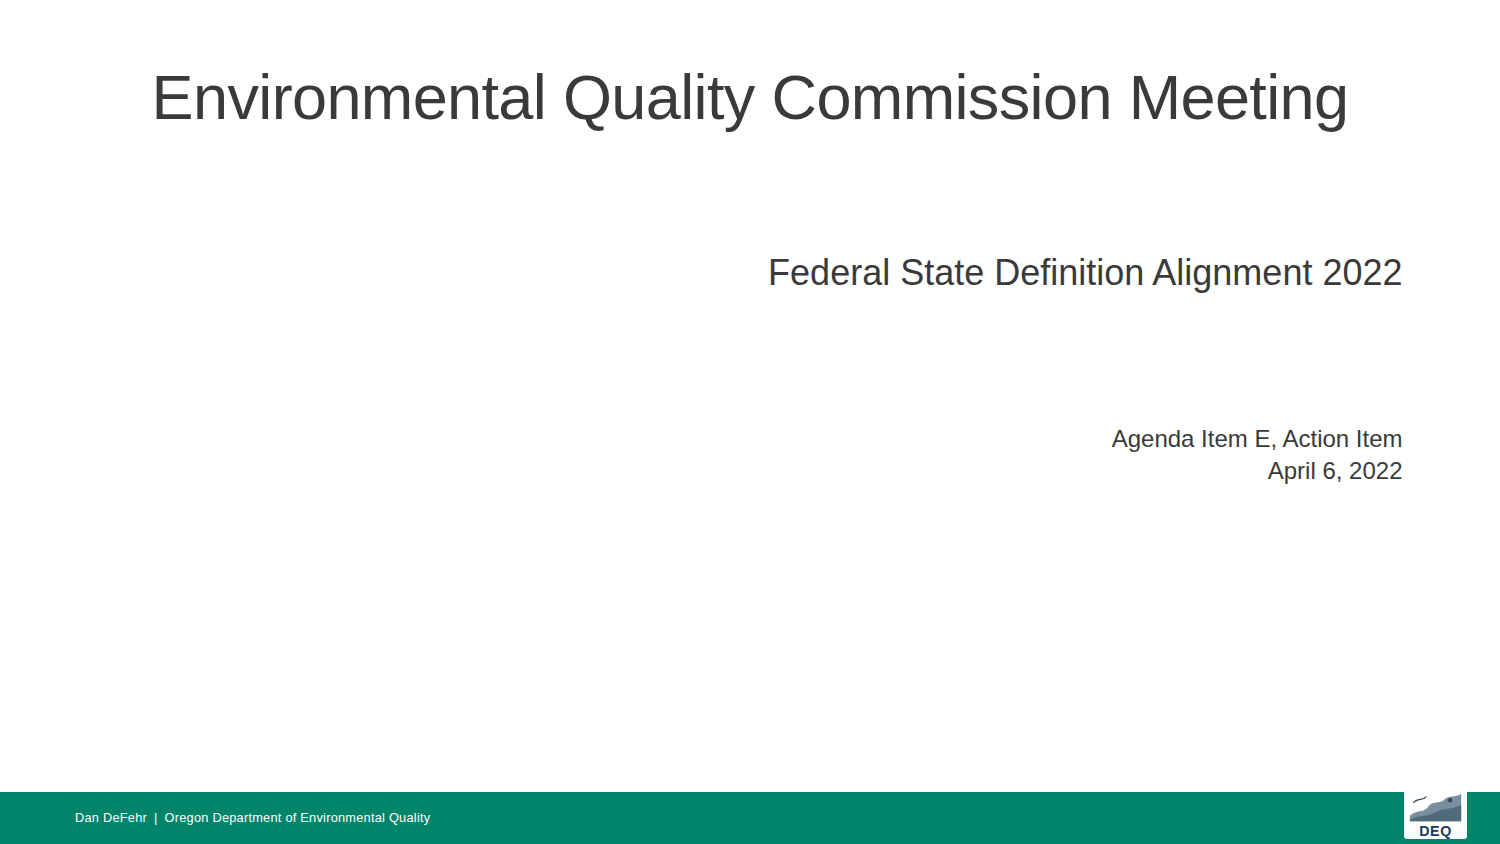Environmental Quality Commission Meeting
Federal State Definition Alignment 2022
Agenda Item E, Action Item
April 6, 2022
Dan DeFehr|Oregon Department of Environmental Quality
DEQ